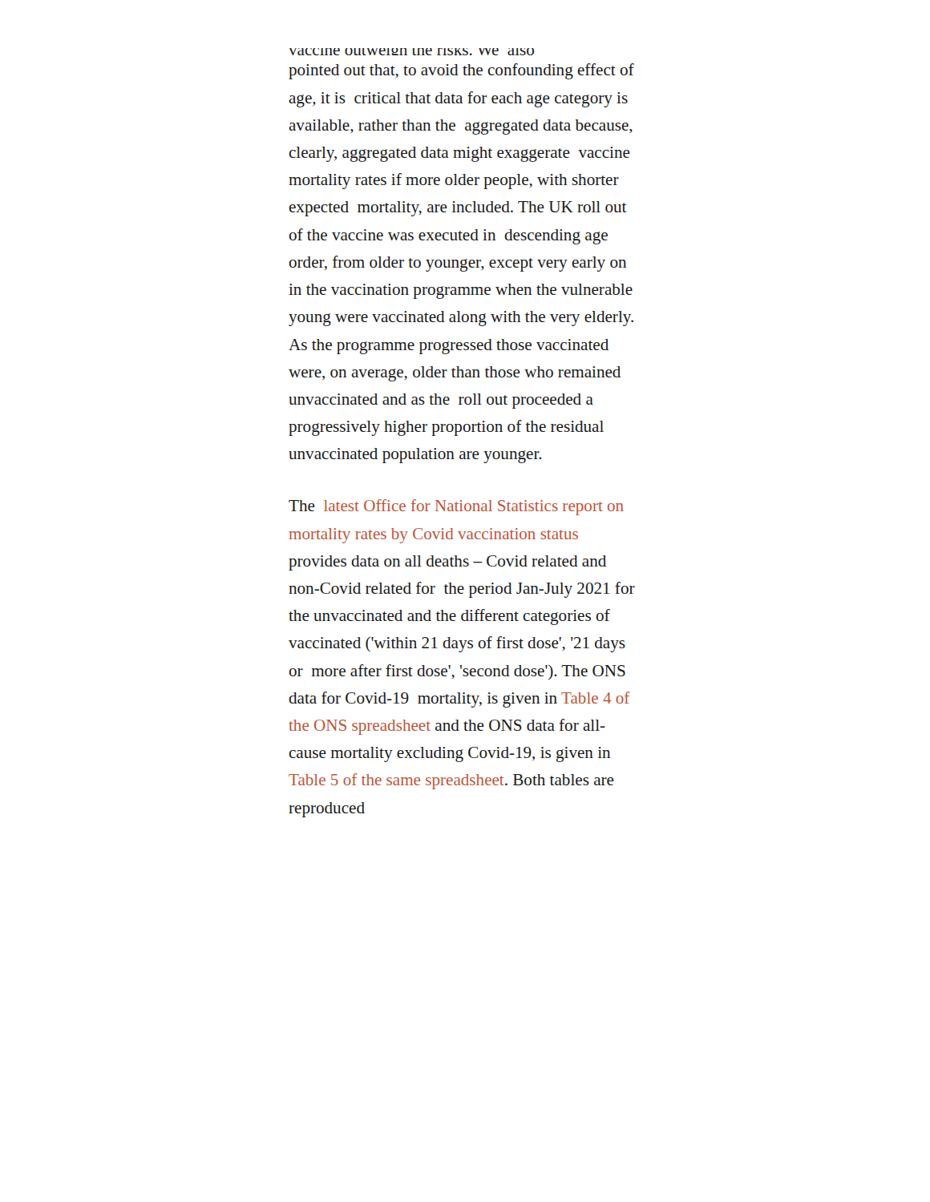vaccine outweigh the risks. We also
pointed out that, to avoid the confounding effect of age, it is critical that data for each age category is available, rather than the aggregated data because, clearly, aggregated data might exaggerate vaccine mortality rates if more older people, with shorter expected mortality, are included. The UK roll out of the vaccine was executed in descending age order, from older to younger, except very early on in the vaccination programme when the vulnerable young were vaccinated along with the very elderly. As the programme progressed those vaccinated were, on average, older than those who remained unvaccinated and as the roll out proceeded a progressively higher proportion of the residual unvaccinated population are younger.
The latest Office for National Statistics report on mortality rates by Covid vaccination status provides data on all deaths – Covid related and non-Covid related for the period Jan-July 2021 for the unvaccinated and the different categories of vaccinated ('within 21 days of first dose', '21 days or more after first dose', 'second dose'). The ONS data for Covid-19 mortality, is given in Table 4 of the ONS spreadsheet and the ONS data for all-cause mortality excluding Covid-19, is given in Table 5 of the same spreadsheet. Both tables are reproduced